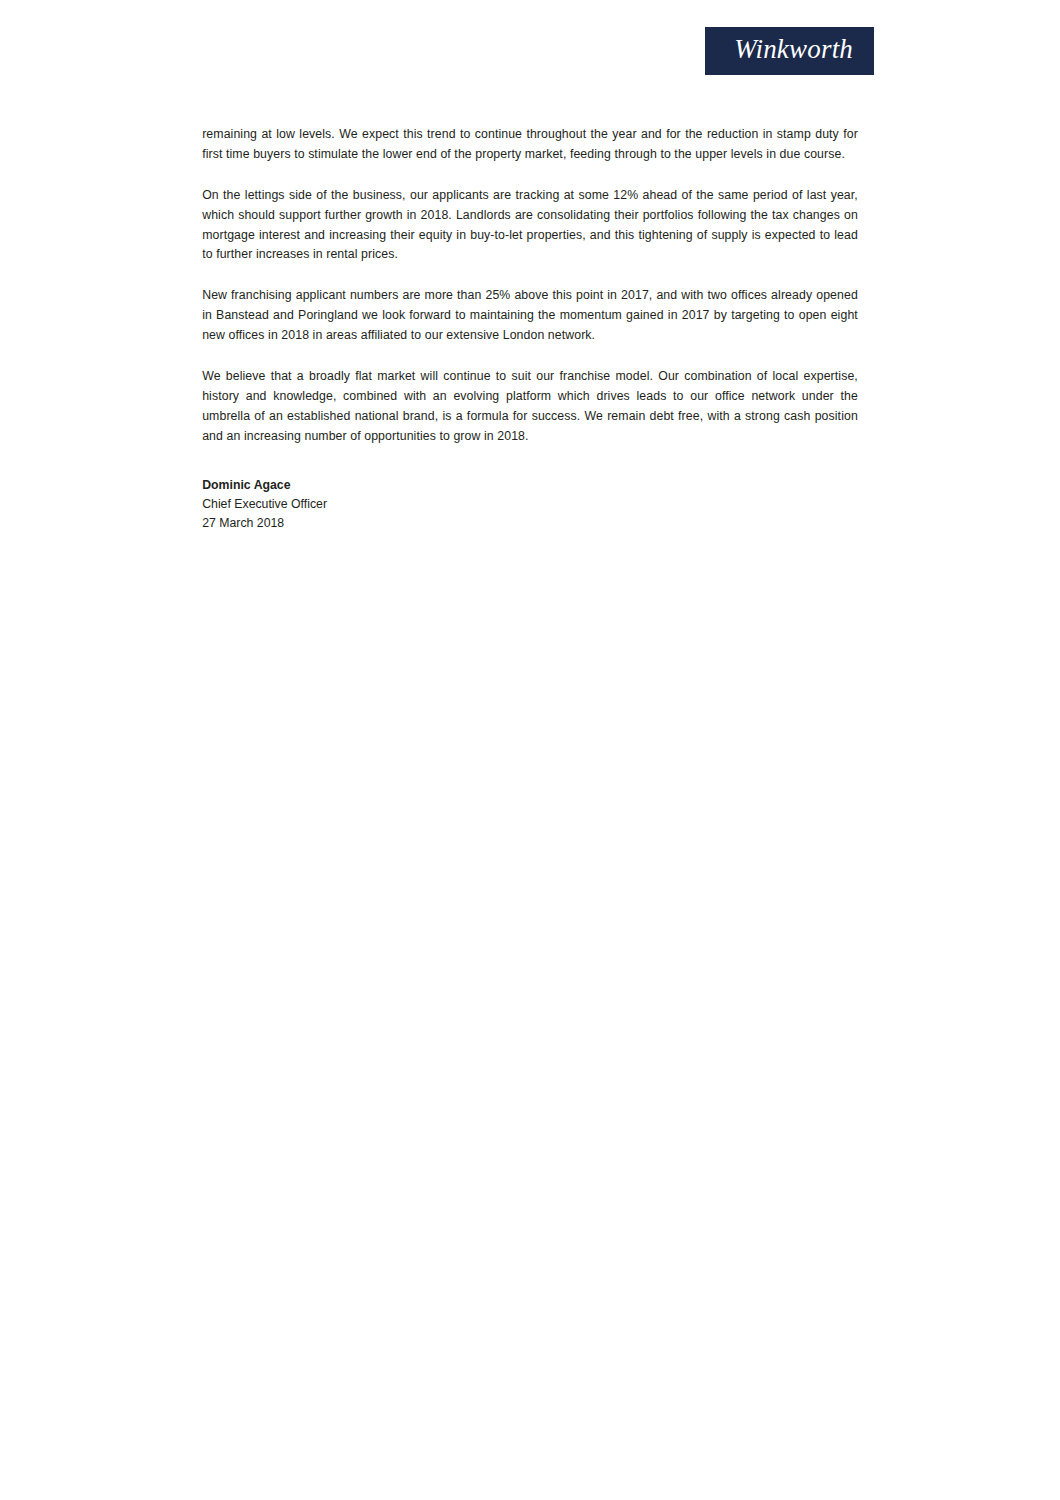Winkworth
remaining at low levels. We expect this trend to continue throughout the year and for the reduction in stamp duty for first time buyers to stimulate the lower end of the property market, feeding through to the upper levels in due course.
On the lettings side of the business, our applicants are tracking at some 12% ahead of the same period of last year, which should support further growth in 2018. Landlords are consolidating their portfolios following the tax changes on mortgage interest and increasing their equity in buy-to-let properties, and this tightening of supply is expected to lead to further increases in rental prices.
New franchising applicant numbers are more than 25% above this point in 2017, and with two offices already opened in Banstead and Poringland we look forward to maintaining the momentum gained in 2017 by targeting to open eight new offices in 2018 in areas affiliated to our extensive London network.
We believe that a broadly flat market will continue to suit our franchise model. Our combination of local expertise, history and knowledge, combined with an evolving platform which drives leads to our office network under the umbrella of an established national brand, is a formula for success. We remain debt free, with a strong cash position and an increasing number of opportunities to grow in 2018.
Dominic Agace
Chief Executive Officer
27 March 2018